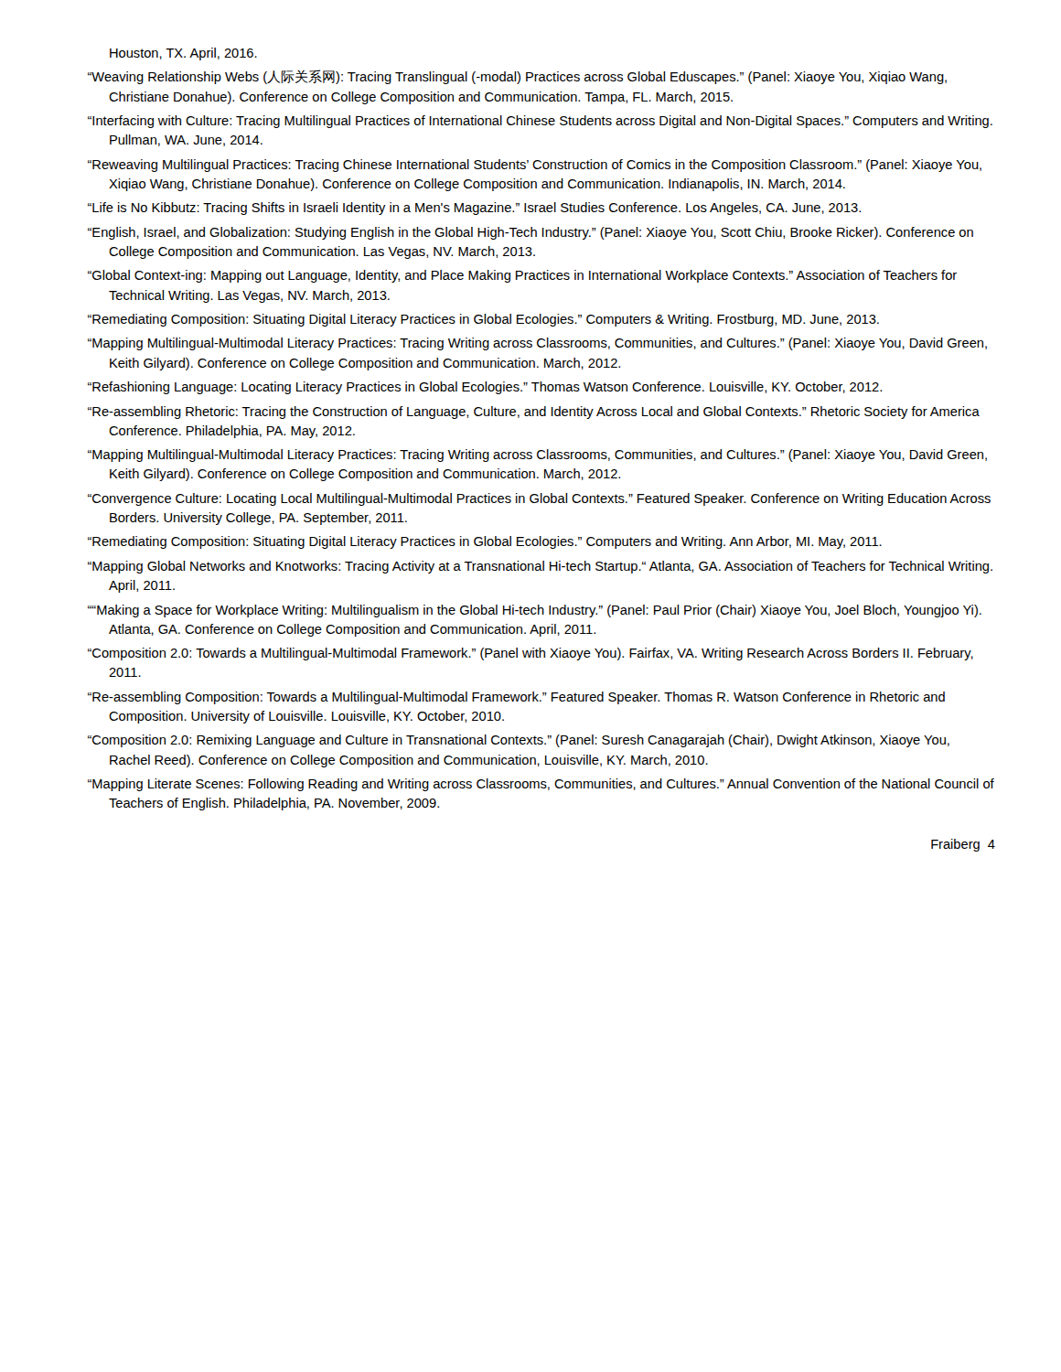Houston, TX. April, 2016.
“Weaving Relationship Webs (人际关系网): Tracing Translingual (-modal) Practices across Global Eduscapes.” (Panel: Xiaoye You, Xiqiao Wang, Christiane Donahue). Conference on College Composition and Communication. Tampa, FL. March, 2015.
“Interfacing with Culture: Tracing Multilingual Practices of International Chinese Students across Digital and Non-Digital Spaces.” Computers and Writing. Pullman, WA. June, 2014.
“Reweaving Multilingual Practices: Tracing Chinese International Students’ Construction of Comics in the Composition Classroom.” (Panel: Xiaoye You, Xiqiao Wang, Christiane Donahue). Conference on College Composition and Communication. Indianapolis, IN. March, 2014.
“Life is No Kibbutz: Tracing Shifts in Israeli Identity in a Men's Magazine.” Israel Studies Conference. Los Angeles, CA. June, 2013.
“English, Israel, and Globalization: Studying English in the Global High-Tech Industry.” (Panel: Xiaoye You, Scott Chiu, Brooke Ricker). Conference on College Composition and Communication. Las Vegas, NV. March, 2013.
“Global Context-ing: Mapping out Language, Identity, and Place Making Practices in International Workplace Contexts.” Association of Teachers for Technical Writing. Las Vegas, NV. March, 2013.
“Remediating Composition: Situating Digital Literacy Practices in Global Ecologies.” Computers & Writing. Frostburg, MD. June, 2013.
“Mapping Multilingual-Multimodal Literacy Practices: Tracing Writing across Classrooms, Communities, and Cultures.” (Panel: Xiaoye You, David Green, Keith Gilyard). Conference on College Composition and Communication. March, 2012.
“Refashioning Language: Locating Literacy Practices in Global Ecologies.” Thomas Watson Conference. Louisville, KY. October, 2012.
“Re-assembling Rhetoric: Tracing the Construction of Language, Culture, and Identity Across Local and Global Contexts.” Rhetoric Society for America Conference. Philadelphia, PA. May, 2012.
“Mapping Multilingual-Multimodal Literacy Practices: Tracing Writing across Classrooms, Communities, and Cultures.” (Panel: Xiaoye You, David Green, Keith Gilyard). Conference on College Composition and Communication. March, 2012.
“Convergence Culture: Locating Local Multilingual-Multimodal Practices in Global Contexts.” Featured Speaker. Conference on Writing Education Across Borders. University College, PA. September, 2011.
“Remediating Composition: Situating Digital Literacy Practices in Global Ecologies.” Computers and Writing. Ann Arbor, MI. May, 2011.
“Mapping Global Networks and Knotworks: Tracing Activity at a Transnational Hi-tech Startup.“ Atlanta, GA. Association of Teachers for Technical Writing. April, 2011.
““Making a Space for Workplace Writing: Multilingualism in the Global Hi-tech Industry.” (Panel: Paul Prior (Chair) Xiaoye You, Joel Bloch, Youngjoo Yi). Atlanta, GA. Conference on College Composition and Communication. April, 2011.
“Composition 2.0: Towards a Multilingual-Multimodal Framework.” (Panel with Xiaoye You). Fairfax, VA. Writing Research Across Borders II. February, 2011.
“Re-assembling Composition: Towards a Multilingual-Multimodal Framework.” Featured Speaker. Thomas R. Watson Conference in Rhetoric and Composition. University of Louisville. Louisville, KY. October, 2010.
“Composition 2.0: Remixing Language and Culture in Transnational Contexts.” (Panel: Suresh Canagarajah (Chair), Dwight Atkinson, Xiaoye You, Rachel Reed). Conference on College Composition and Communication, Louisville, KY. March, 2010.
“Mapping Literate Scenes: Following Reading and Writing across Classrooms, Communities, and Cultures.” Annual Convention of the National Council of Teachers of English. Philadelphia, PA. November, 2009.
Fraiberg 4